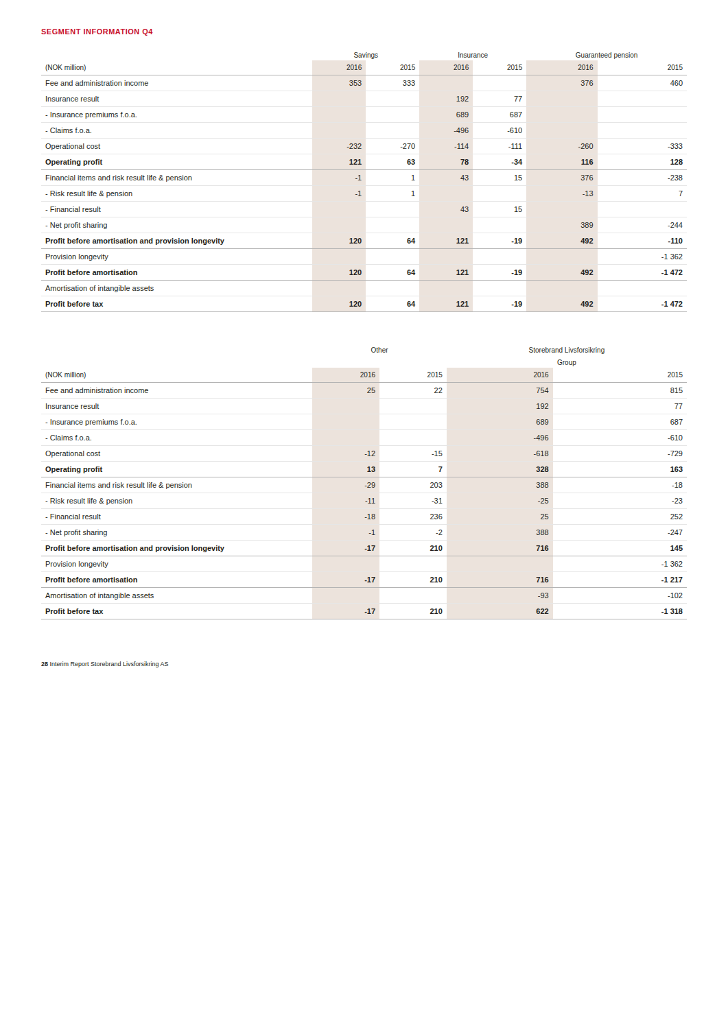Segment information Q4
| | Savings | Insurance | Guaranteed pension |
| --- | --- | --- | --- |
| (NOK million) | 2016 | 2015 | 2016 | 2015 | 2016 | 2015 |
| Fee and administration income | 353 | 333 | | | 376 | 460 |
| Insurance result | | | 192 | 77 | | |
| - Insurance premiums f.o.a. | | | 689 | 687 | | |
| - Claims f.o.a. | | | -496 | -610 | | |
| Operational cost | -232 | -270 | -114 | -111 | -260 | -333 |
| Operating profit | 121 | 63 | 78 | -34 | 116 | 128 |
| Financial items and risk result life & pension | -1 | 1 | 43 | 15 | 376 | -238 |
| - Risk result life & pension | -1 | 1 | | | -13 | 7 |
| - Financial result | | | 43 | 15 | | |
| - Net profit sharing | | | | | 389 | -244 |
| Profit before amortisation and provision longevity | 120 | 64 | 121 | -19 | 492 | -110 |
| Provision longevity | | | | | | -1 362 |
| Profit before amortisation | 120 | 64 | 121 | -19 | 492 | -1 472 |
| Amortisation of intangible assets | | | | | | |
| Profit before tax | 120 | 64 | 121 | -19 | 492 | -1 472 |
| | Other | Storebrand Livsforsikring |
| --- | --- | --- |
| | | Group |
| (NOK million) | 2016 | 2015 | 2016 | 2015 |
| Fee and administration income | 25 | 22 | 754 | 815 |
| Insurance result | | | 192 | 77 |
| - Insurance premiums f.o.a. | | | 689 | 687 |
| - Claims f.o.a. | | | -496 | -610 |
| Operational cost | -12 | -15 | -618 | -729 |
| Operating profit | 13 | 7 | 328 | 163 |
| Financial items and risk result life & pension | -29 | 203 | 388 | -18 |
| - Risk result life & pension | -11 | -31 | -25 | -23 |
| - Financial result | -18 | 236 | 25 | 252 |
| - Net profit sharing | -1 | -2 | 388 | -247 |
| Profit before amortisation and provision longevity | -17 | 210 | 716 | 145 |
| Provision longevity | | | | -1 362 |
| Profit before amortisation | -17 | 210 | 716 | -1 217 |
| Amortisation of intangible assets | | | -93 | -102 |
| Profit before tax | -17 | 210 | 622 | -1 318 |
28 Interim Report Storebrand Livsforsikring AS